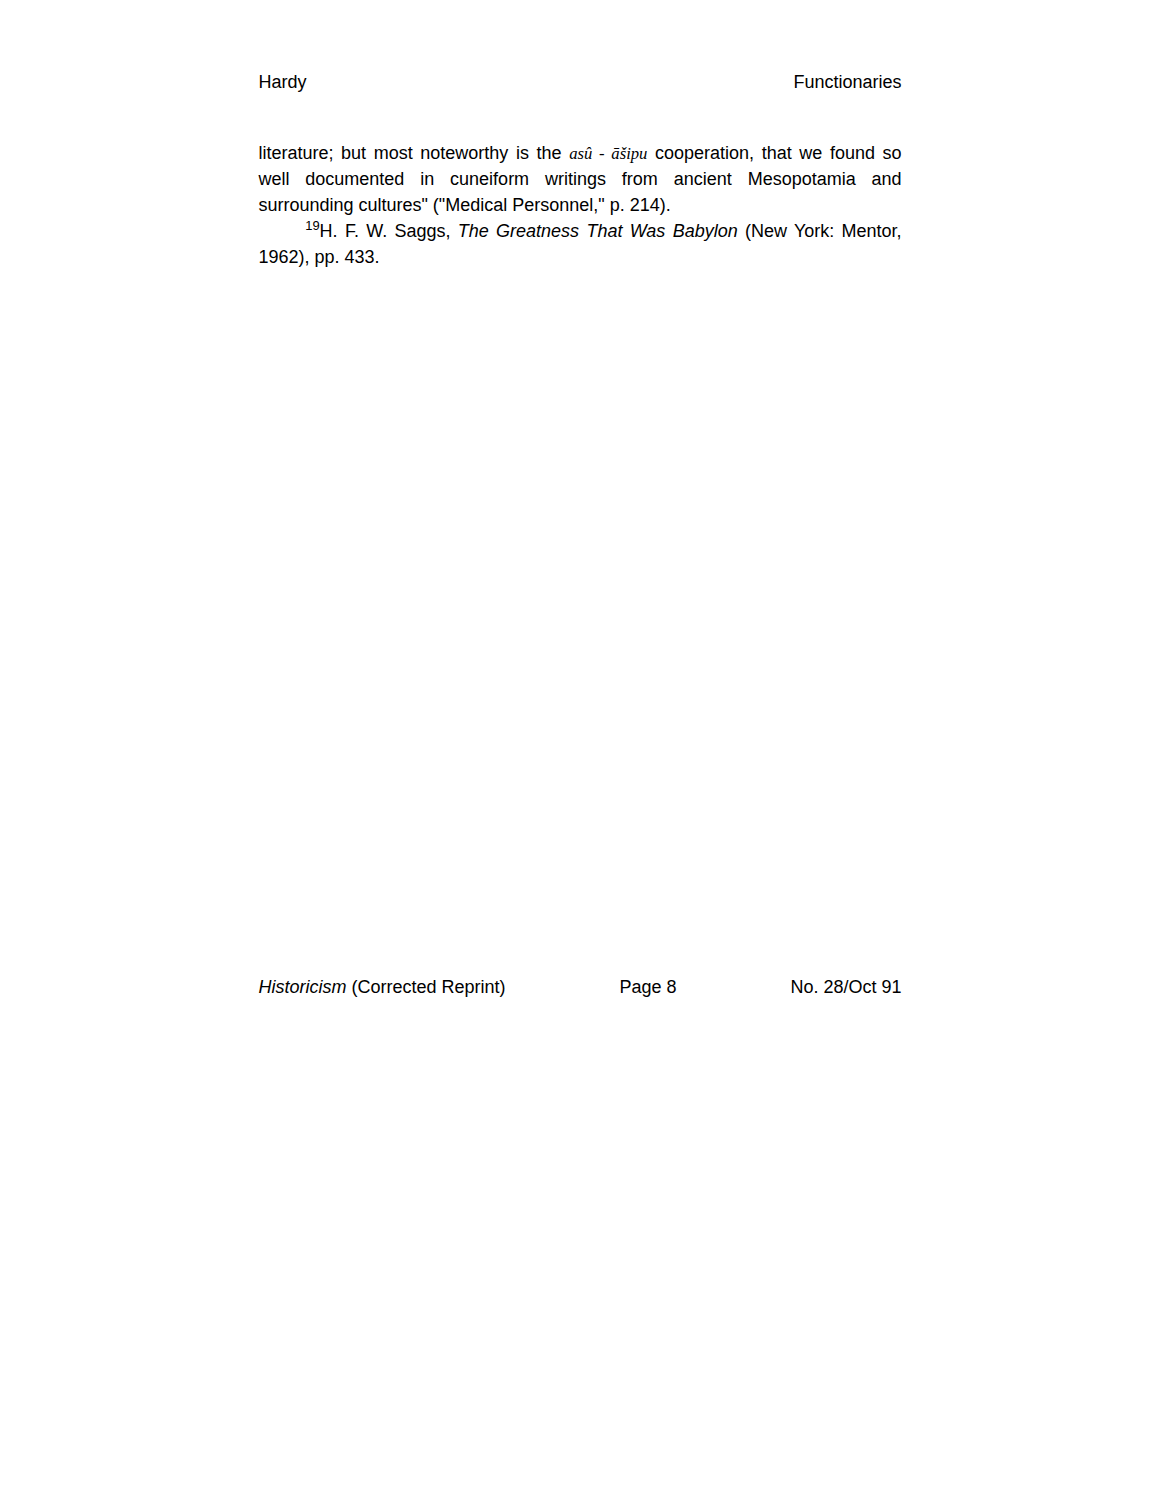Hardy
Functionaries
literature; but most noteworthy is the asû - āšipu cooperation, that we found so well documented in cuneiform writings from ancient Mesopotamia and surrounding cultures" ("Medical Personnel," p. 214).
19H. F. W. Saggs, The Greatness That Was Babylon (New York: Mentor, 1962), pp. 433.
Historicism (Corrected Reprint)
Page 8
No. 28/Oct 91